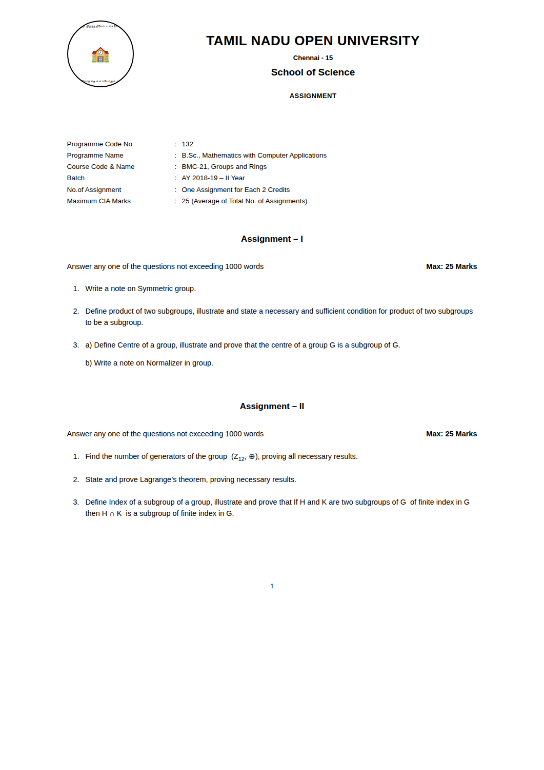தமிழ்நாடு திறந்தநிலைப் பல்கலைக்கழகம் 🏫 எல்லோருக்கும் எப்போதும் கல்வி
TAMIL NADU OPEN UNIVERSITY
Chennai - 15
School of Science
ASSIGNMENT
| Programme Code No | : | 132 |
| Programme Name | : | B.Sc., Mathematics with Computer Applications |
| Course Code & Name | : | BMC-21, Groups and Rings |
| Batch | : | AY 2018-19 – II Year |
| No.of Assignment | : | One Assignment for Each 2 Credits |
| Maximum CIA Marks | : | 25 (Average of Total No. of Assignments) |
Assignment – I
Answer any one of the questions not exceeding 1000 words Max: 25 Marks
Write a note on Symmetric group.
Define product of two subgroups, illustrate and state a necessary and sufficient condition for product of two subgroups to be a subgroup.
a) Define Centre of a group, illustrate and prove that the centre of a group G is a subgroup of G.
b) Write a note on Normalizer in group.
Assignment – II
Answer any one of the questions not exceeding 1000 words Max: 25 Marks
Find the number of generators of the group (Z12, ⊕), proving all necessary results.
State and prove Lagrange’s theorem, proving necessary results.
Define Index of a subgroup of a group, illustrate and prove that If H and K are two subgroups of G of finite index in G then H ∩ K is a subgroup of finite index in G.
1